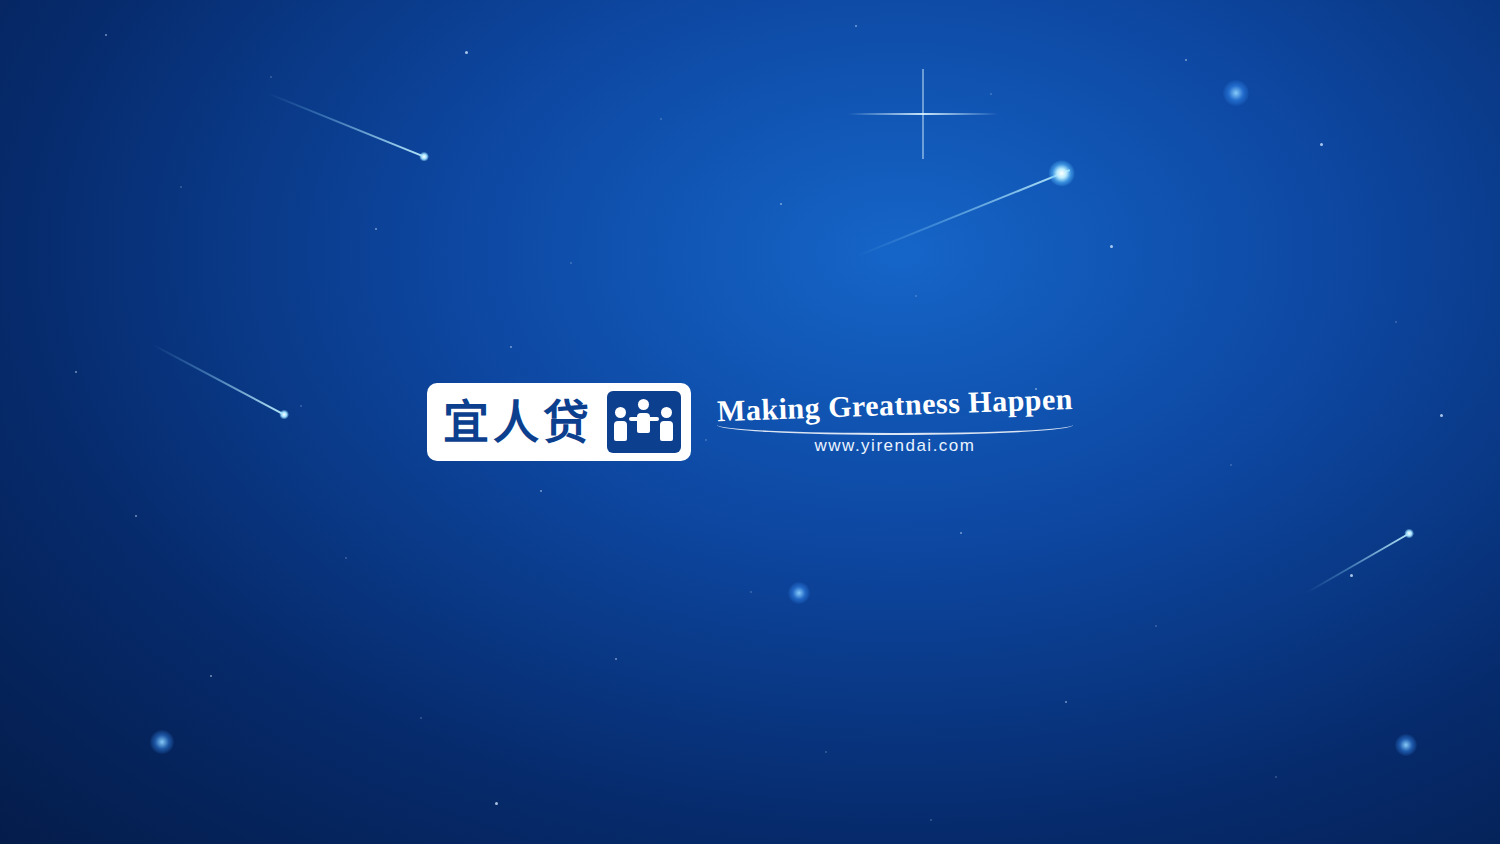宜人贷
Making Greatness Happen www.yirendai.com